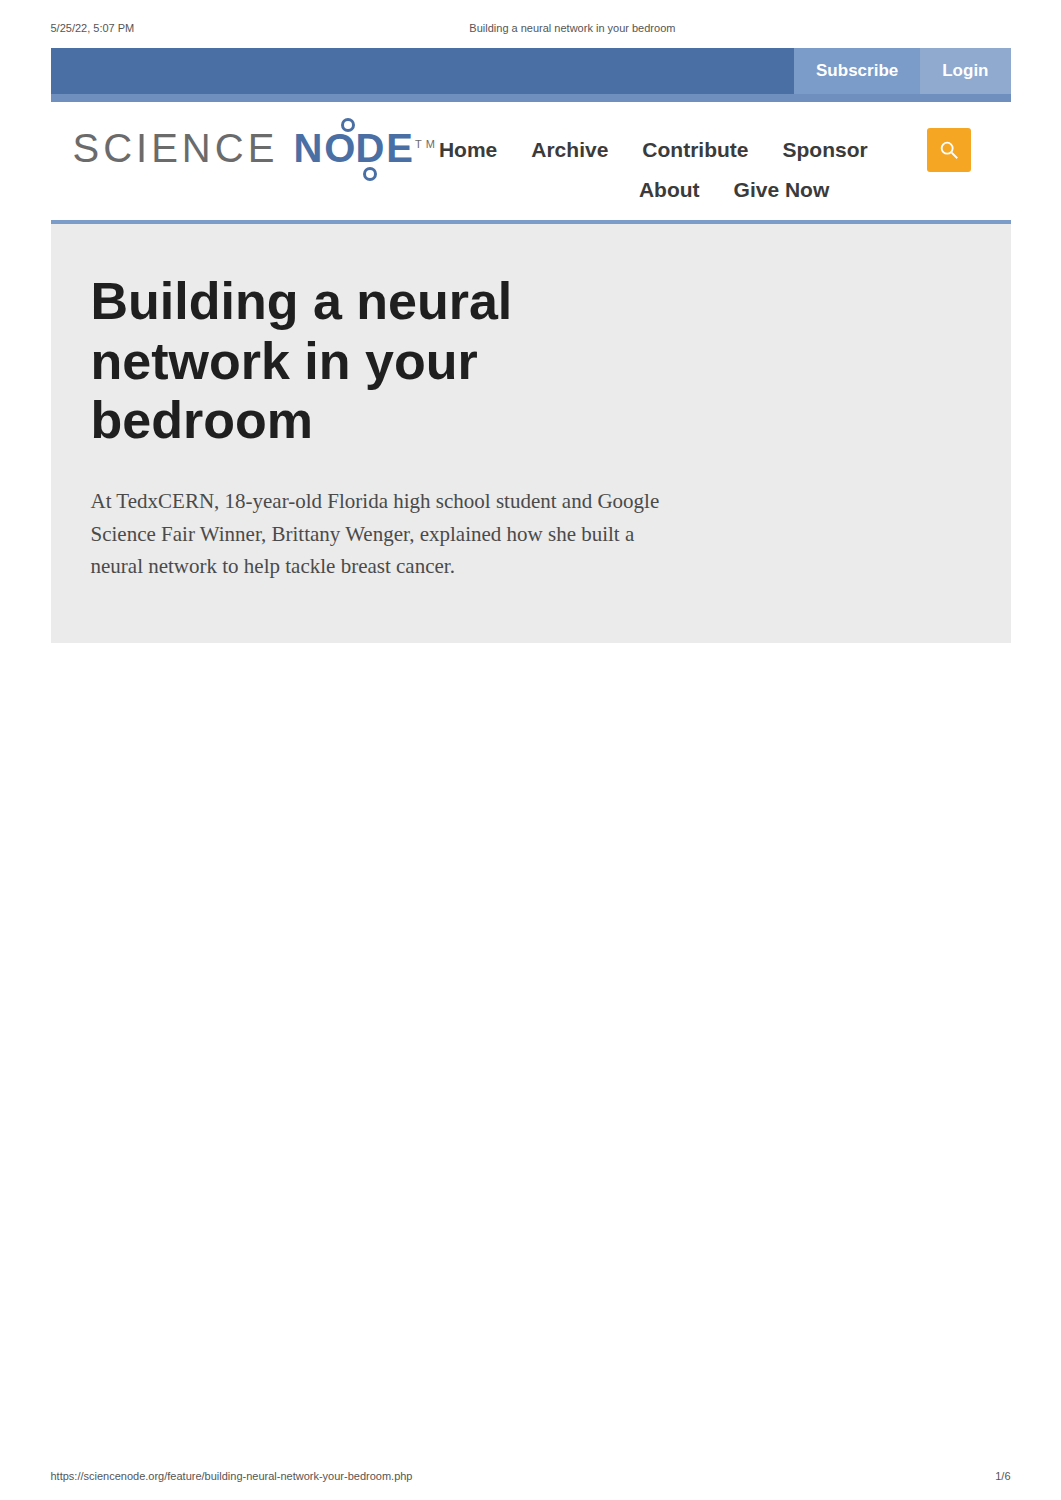5/25/22, 5:07 PM Building a neural network in your bedroom
Subscribe Login
SCIENCE NODETM
Home
Archive
Contribute
Sponsor
About
Give Now
Building a neural network in your bedroom
At TedxCERN, 18-year-old Florida high school student and Google Science Fair Winner, Brittany Wenger, explained how she built a neural network to help tackle breast cancer.
https://sciencenode.org/feature/building-neural-network-your-bedroom.php 1/6